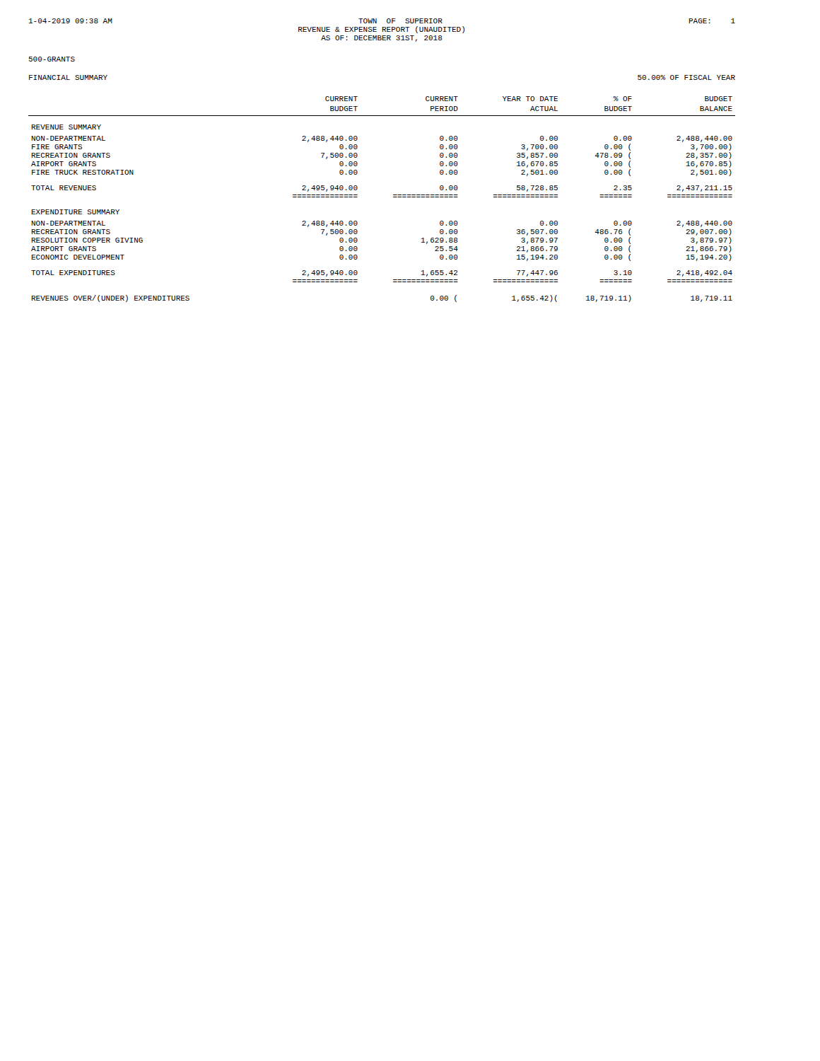1-04-2019 09:38 AM TOWN OF SUPERIOR PAGE: 1
REVENUE & EXPENSE REPORT (UNAUDITED)
AS OF: DECEMBER 31ST, 2018
500-GRANTS
FINANCIAL SUMMARY 50.00% OF FISCAL YEAR
| | CURRENT | CURRENT | YEAR TO DATE | % OF | BUDGET |
| --- | --- | --- | --- | --- | --- |
| | BUDGET | PERIOD | ACTUAL | BUDGET | BALANCE |
| REVENUE SUMMARY |
| NON-DEPARTMENTAL | 2,488,440.00 | 0.00 | 0.00 | 0.00 | 2,488,440.00 |
| FIRE GRANTS | 0.00 | 0.00 | 3,700.00 | 0.00 ( | 3,700.00) |
| RECREATION GRANTS | 7,500.00 | 0.00 | 35,857.00 | 478.09 ( | 28,357.00) |
| AIRPORT GRANTS | 0.00 | 0.00 | 16,670.85 | 0.00 ( | 16,670.85) |
| FIRE TRUCK RESTORATION | 0.00 | 0.00 | 2,501.00 | 0.00 ( | 2,501.00) |
| TOTAL REVENUES | 2,495,940.00 | 0.00 | 58,728.85 | 2.35 | 2,437,211.15 |
| | ============== | ============== | ============== | ======= | ============== |
| EXPENDITURE SUMMARY |
| NON-DEPARTMENTAL | 2,488,440.00 | 0.00 | 0.00 | 0.00 | 2,488,440.00 |
| RECREATION GRANTS | 7,500.00 | 0.00 | 36,507.00 | 486.76 ( | 29,007.00) |
| RESOLUTION COPPER GIVING | 0.00 | 1,629.88 | 3,879.97 | 0.00 ( | 3,879.97) |
| AIRPORT GRANTS | 0.00 | 25.54 | 21,866.79 | 0.00 ( | 21,866.79) |
| ECONOMIC DEVELOPMENT | 0.00 | 0.00 | 15,194.20 | 0.00 ( | 15,194.20) |
| TOTAL EXPENDITURES | 2,495,940.00 | 1,655.42 | 77,447.96 | 3.10 | 2,418,492.04 |
| | ============== | ============== | ============== | ======= | ============== |
| REVENUES OVER/(UNDER) EXPENDITURES | | 0.00 ( | 1,655.42)( | 18,719.11) | 18,719.11 |